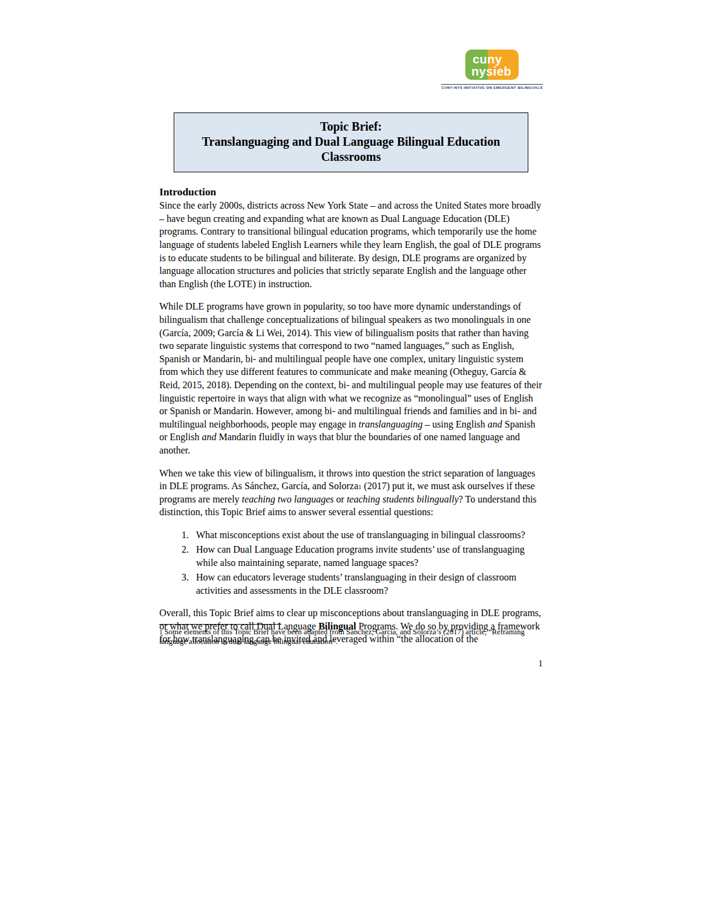cuny nysieb
CUNY-NYS INITIATIVE ON EMERGENT BILINGUALS
Topic Brief:
Translanguaging and Dual Language Bilingual Education
Classrooms
Introduction
Since the early 2000s, districts across New York State – and across the United States more broadly – have begun creating and expanding what are known as Dual Language Education (DLE) programs. Contrary to transitional bilingual education programs, which temporarily use the home language of students labeled English Learners while they learn English, the goal of DLE programs is to educate students to be bilingual and biliterate. By design, DLE programs are organized by language allocation structures and policies that strictly separate English and the language other than English (the LOTE) in instruction.
While DLE programs have grown in popularity, so too have more dynamic understandings of bilingualism that challenge conceptualizations of bilingual speakers as two monolinguals in one (García, 2009; García & Li Wei, 2014). This view of bilingualism posits that rather than having two separate linguistic systems that correspond to two “named languages,” such as English, Spanish or Mandarin, bi- and multilingual people have one complex, unitary linguistic system from which they use different features to communicate and make meaning (Otheguy, García & Reid, 2015, 2018). Depending on the context, bi- and multilingual people may use features of their linguistic repertoire in ways that align with what we recognize as “monolingual” uses of English or Spanish or Mandarin. However, among bi- and multilingual friends and families and in bi- and multilingual neighborhoods, people may engage in translanguaging – using English and Spanish or English and Mandarin fluidly in ways that blur the boundaries of one named language and another.
When we take this view of bilingualism, it throws into question the strict separation of languages in DLE programs. As Sánchez, García, and Solorza1 (2017) put it, we must ask ourselves if these programs are merely teaching two languages or teaching students bilingually? To understand this distinction, this Topic Brief aims to answer several essential questions:
What misconceptions exist about the use of translanguaging in bilingual classrooms?
How can Dual Language Education programs invite students’ use of translanguaging while also maintaining separate, named language spaces?
How can educators leverage students’ translanguaging in their design of classroom activities and assessments in the DLE classroom?
Overall, this Topic Brief aims to clear up misconceptions about translanguaging in DLE programs, or what we prefer to call Dual Language Bilingual Programs. We do so by providing a framework for how translanguaging can be invited and leveraged within “the allocation of the
1 Some elements of this Topic Brief have been adapted from Sánchez, García, and Solorza’s (2017) article, “Reframing language allocation in dual language bilingual education”.
1